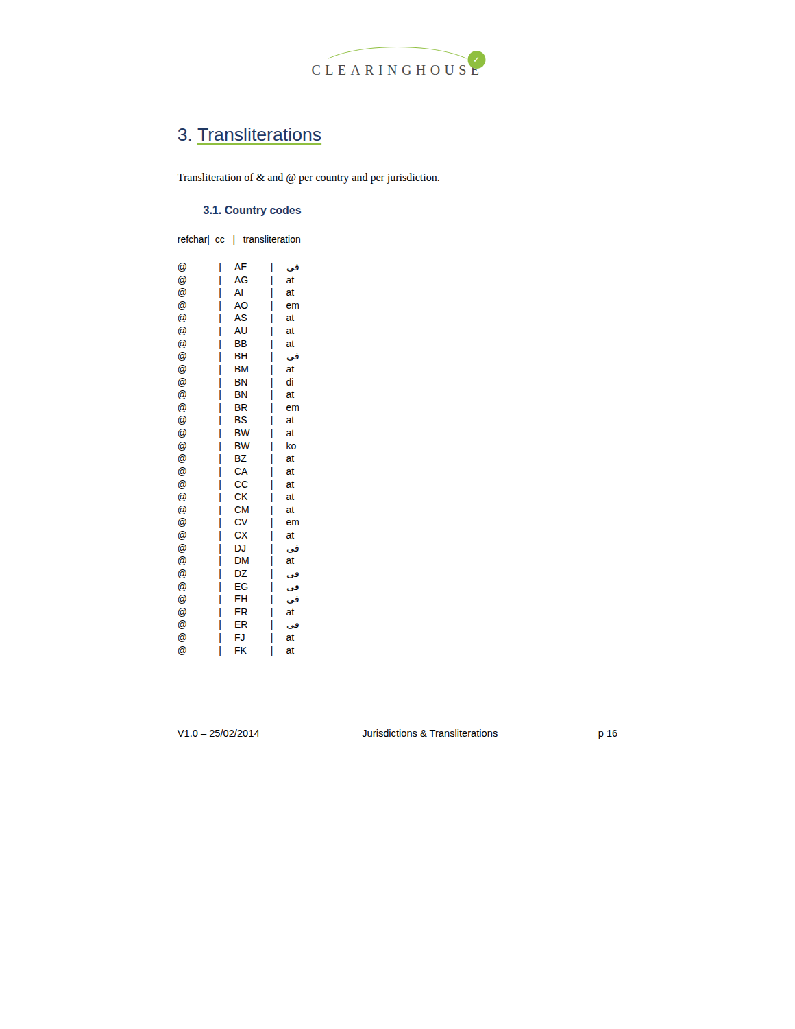CLEARINGHOUSE
✓
3. Transliterations
Transliteration of & and @ per country and per jurisdiction.
3.1. Country codes
refchar| cc | transliteration
| @ | / | AE | / | فى |
| @ | / | AG | / | at |
| @ | / | AI | / | at |
| @ | / | AO | / | em |
| @ | / | AS | / | at |
| @ | / | AU | / | at |
| @ | / | BB | / | at |
| @ | / | BH | / | فى |
| @ | / | BM | / | at |
| @ | / | BN | / | di |
| @ | / | BN | / | at |
| @ | / | BR | / | em |
| @ | / | BS | / | at |
| @ | / | BW | / | at |
| @ | / | BW | / | ko |
| @ | / | BZ | / | at |
| @ | / | CA | / | at |
| @ | / | CC | / | at |
| @ | / | CK | / | at |
| @ | / | CM | / | at |
| @ | / | CV | / | em |
| @ | / | CX | / | at |
| @ | / | DJ | / | فى |
| @ | / | DM | / | at |
| @ | / | DZ | / | فى |
| @ | / | EG | / | فى |
| @ | / | EH | / | فى |
| @ | / | ER | / | at |
| @ | / | ER | / | فى |
| @ | / | FJ | / | at |
| @ | / | FK | / | at |
V1.0 – 25/02/2014
Jurisdictions & Transliterations
p 16